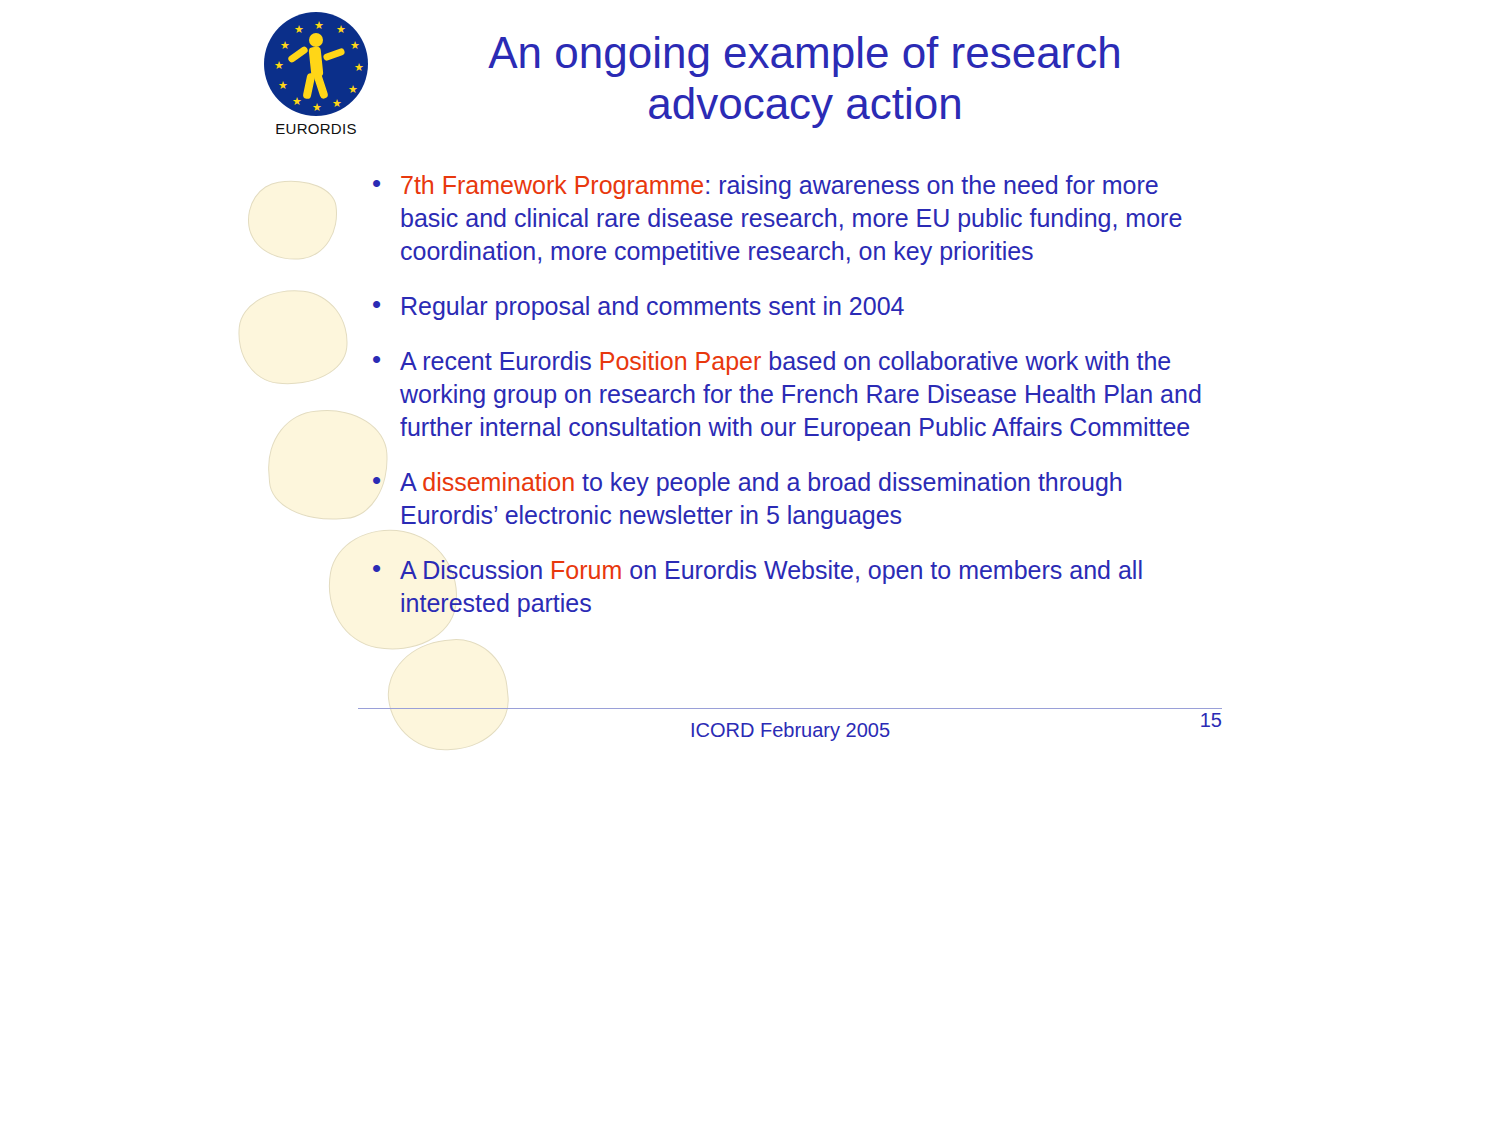★ ★ ★ ★ ★ ★ ★ ★ ★ ★ ★ ★
EURORDIS
An ongoing example of research advocacy action
7th Framework Programme: raising awareness on the need for more basic and clinical rare disease research, more EU public funding, more coordination, more competitive research, on key priorities
Regular proposal and comments sent in 2004
A recent Eurordis Position Paper based on collaborative work with the working group on research for the French Rare Disease Health Plan and further internal consultation with our European Public Affairs Committee
A dissemination to key people and a broad dissemination through Eurordis’ electronic newsletter in 5 languages
A Discussion Forum on Eurordis Website, open to members and all interested parties
ICORD February 2005
15